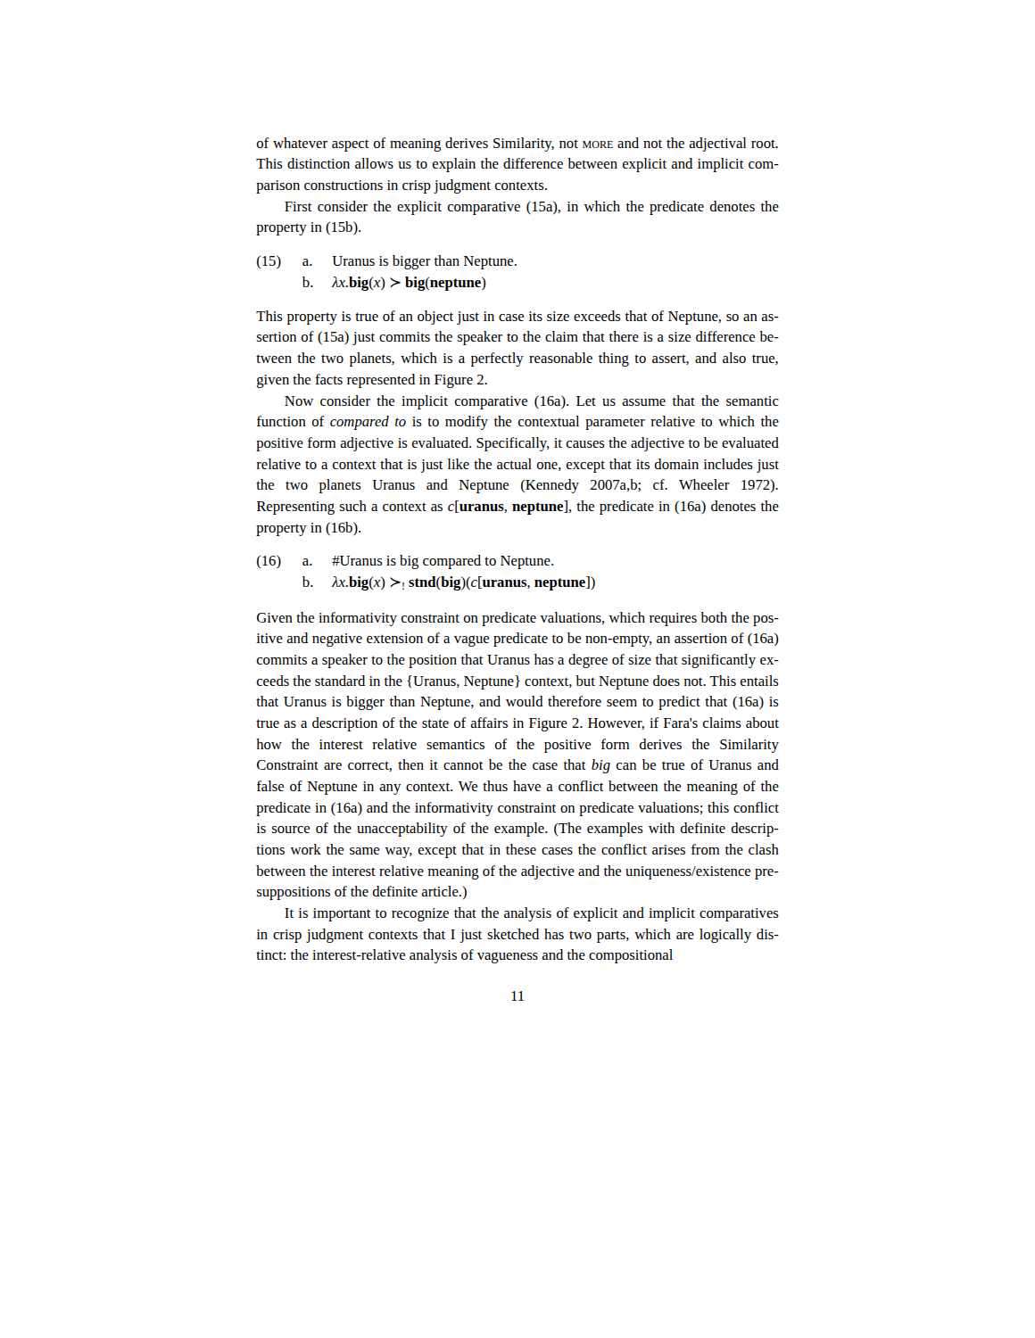of whatever aspect of meaning derives Similarity, not more and not the adjectival root. This distinction allows us to explain the difference between explicit and implicit comparison constructions in crisp judgment contexts.
First consider the explicit comparative (15a), in which the predicate denotes the property in (15b).
(15)
a.
Uranus is bigger than Neptune.
b.
λx.big(x) ≻ big(neptune)
This property is true of an object just in case its size exceeds that of Neptune, so an assertion of (15a) just commits the speaker to the claim that there is a size difference between the two planets, which is a perfectly reasonable thing to assert, and also true, given the facts represented in Figure 2.
Now consider the implicit comparative (16a). Let us assume that the semantic function of compared to is to modify the contextual parameter relative to which the positive form adjective is evaluated. Specifically, it causes the adjective to be evaluated relative to a context that is just like the actual one, except that its domain includes just the two planets Uranus and Neptune (Kennedy 2007a,b; cf. Wheeler 1972). Representing such a context as c[uranus, neptune], the predicate in (16a) denotes the property in (16b).
(16)
a.
#Uranus is big compared to Neptune.
b.
λx.big(x) ≻! stnd(big)(c[uranus, neptune])
Given the informativity constraint on predicate valuations, which requires both the positive and negative extension of a vague predicate to be non-empty, an assertion of (16a) commits a speaker to the position that Uranus has a degree of size that significantly exceeds the standard in the {Uranus, Neptune} context, but Neptune does not. This entails that Uranus is bigger than Neptune, and would therefore seem to predict that (16a) is true as a description of the state of affairs in Figure 2. However, if Fara's claims about how the interest relative semantics of the positive form derives the Similarity Constraint are correct, then it cannot be the case that big can be true of Uranus and false of Neptune in any context. We thus have a conflict between the meaning of the predicate in (16a) and the informativity constraint on predicate valuations; this conflict is source of the unacceptability of the example. (The examples with definite descriptions work the same way, except that in these cases the conflict arises from the clash between the interest relative meaning of the adjective and the uniqueness/existence presuppositions of the definite article.)
It is important to recognize that the analysis of explicit and implicit comparatives in crisp judgment contexts that I just sketched has two parts, which are logically distinct: the interest-relative analysis of vagueness and the compositional
11